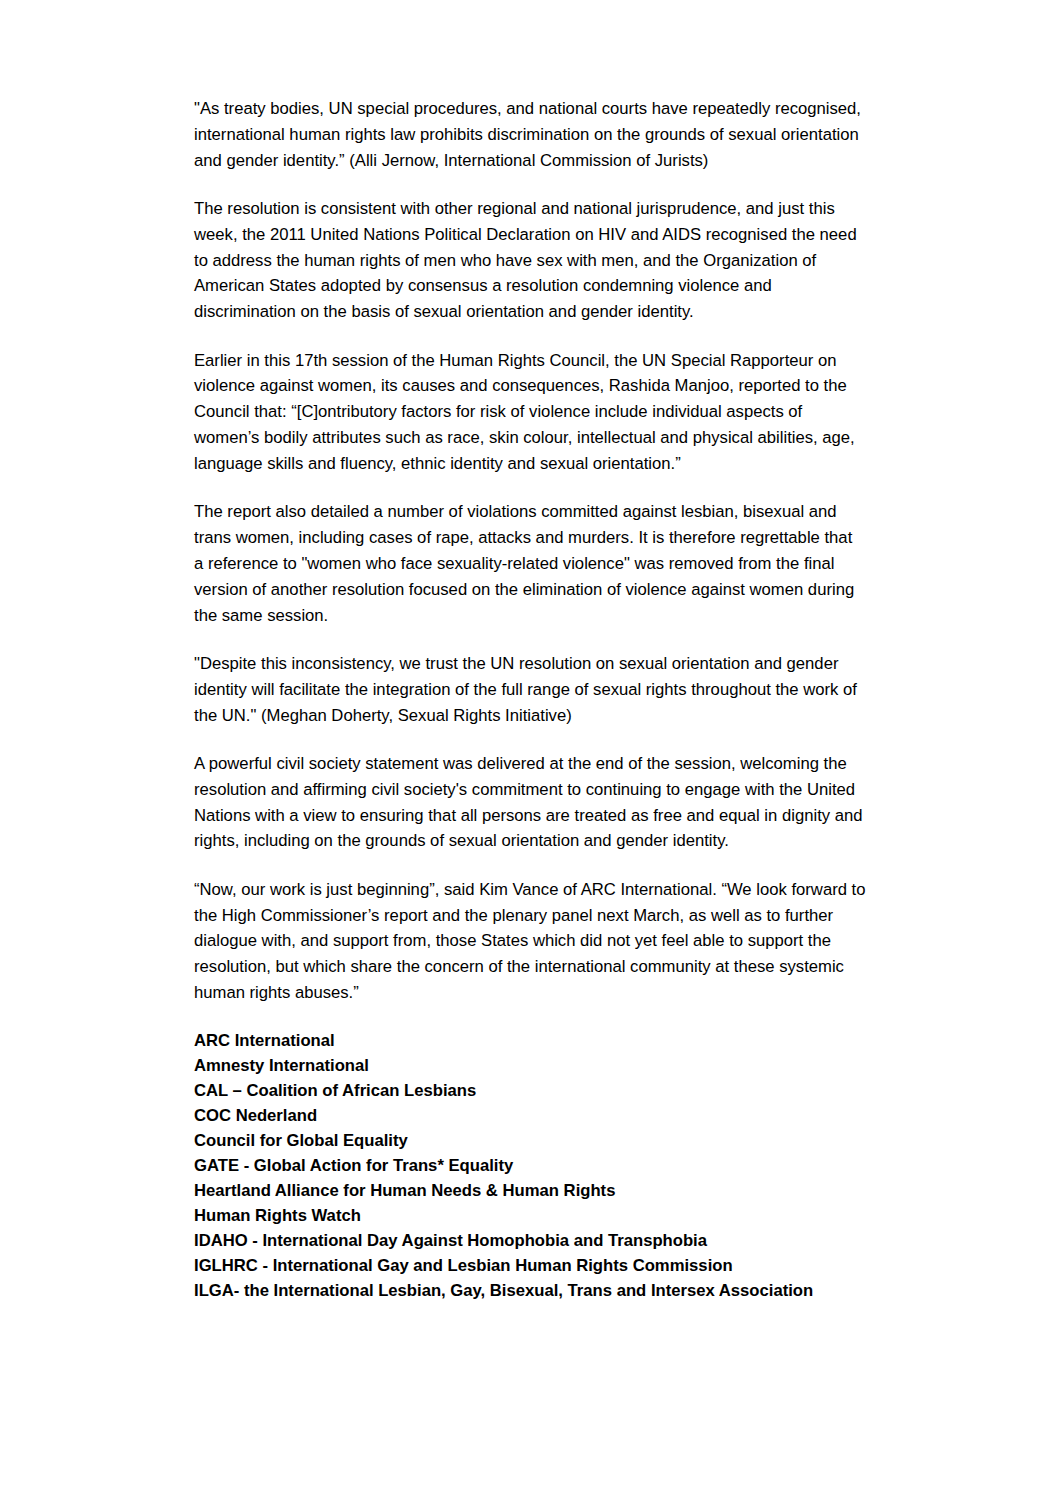"As treaty bodies, UN special procedures, and national courts have repeatedly recognised, international human rights law prohibits discrimination on the grounds of sexual orientation and gender identity.” (Alli Jernow, International Commission of Jurists)
The resolution is consistent with other regional and national jurisprudence, and just this week, the 2011 United Nations Political Declaration on HIV and AIDS recognised the need to address the human rights of men who have sex with men, and the Organization of American States adopted by consensus a resolution condemning violence and discrimination on the basis of sexual orientation and gender identity.
Earlier in this 17th session of the Human Rights Council, the UN Special Rapporteur on violence against women, its causes and consequences, Rashida Manjoo, reported to the Council that: “[C]ontributory factors for risk of violence include individual aspects of women’s bodily attributes such as race, skin colour, intellectual and physical abilities, age, language skills and fluency, ethnic identity and sexual orientation.”
The report also detailed a number of violations committed against lesbian, bisexual and trans women, including cases of rape, attacks and murders. It is therefore regrettable that a reference to "women who face sexuality-related violence" was removed from the final version of another resolution focused on the elimination of violence against women during the same session.
"Despite this inconsistency, we trust the UN resolution on sexual orientation and gender identity will facilitate the integration of the full range of sexual rights throughout the work of the UN." (Meghan Doherty, Sexual Rights Initiative)
A powerful civil society statement was delivered at the end of the session, welcoming the resolution and affirming civil society's commitment to continuing to engage with the United Nations with a view to ensuring that all persons are treated as free and equal in dignity and rights, including on the grounds of sexual orientation and gender identity.
“Now, our work is just beginning”, said Kim Vance of ARC International. “We look forward to the High Commissioner’s report and the plenary panel next March, as well as to further dialogue with, and support from, those States which did not yet feel able to support the resolution, but which share the concern of the international community at these systemic human rights abuses.”
ARC International
Amnesty International
CAL – Coalition of African Lesbians
COC Nederland
Council for Global Equality
GATE - Global Action for Trans* Equality
Heartland Alliance for Human Needs & Human Rights
Human Rights Watch
IDAHO - International Day Against Homophobia and Transphobia
IGLHRC - International Gay and Lesbian Human Rights Commission
ILGA- the International Lesbian, Gay, Bisexual, Trans and Intersex Association